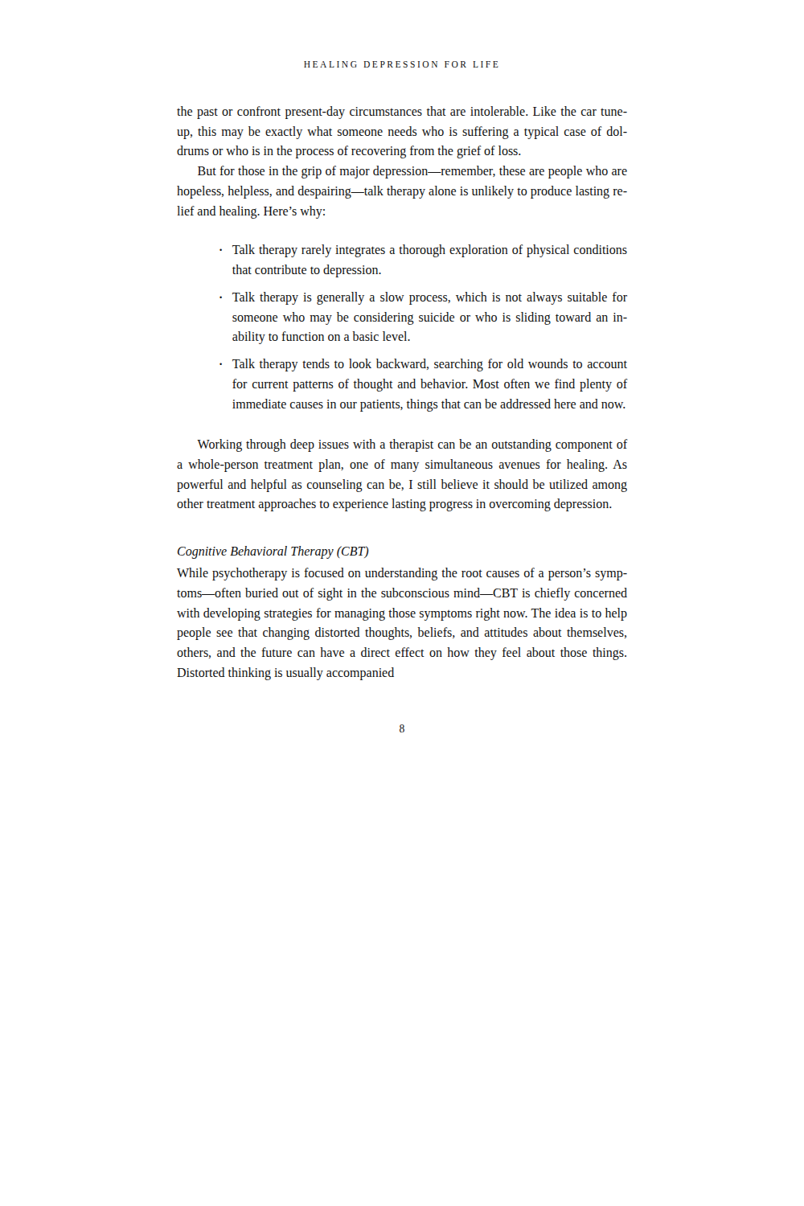Healing Depression for Life
the past or confront present-day circumstances that are intolerable. Like the car tune-up, this may be exactly what someone needs who is suffering a typical case of doldrums or who is in the process of recovering from the grief of loss.
But for those in the grip of major depression—remember, these are people who are hopeless, helpless, and despairing—talk therapy alone is unlikely to produce lasting relief and healing. Here’s why:
Talk therapy rarely integrates a thorough exploration of physical conditions that contribute to depression.
Talk therapy is generally a slow process, which is not always suitable for someone who may be considering suicide or who is sliding toward an inability to function on a basic level.
Talk therapy tends to look backward, searching for old wounds to account for current patterns of thought and behavior. Most often we find plenty of immediate causes in our patients, things that can be addressed here and now.
Working through deep issues with a therapist can be an outstanding component of a whole-person treatment plan, one of many simultaneous avenues for healing. As powerful and helpful as counseling can be, I still believe it should be utilized among other treatment approaches to experience lasting progress in overcoming depression.
Cognitive Behavioral Therapy (CBT)
While psychotherapy is focused on understanding the root causes of a person’s symptoms—often buried out of sight in the subconscious mind—CBT is chiefly concerned with developing strategies for managing those symptoms right now. The idea is to help people see that changing distorted thoughts, beliefs, and attitudes about themselves, others, and the future can have a direct effect on how they feel about those things. Distorted thinking is usually accompanied
8